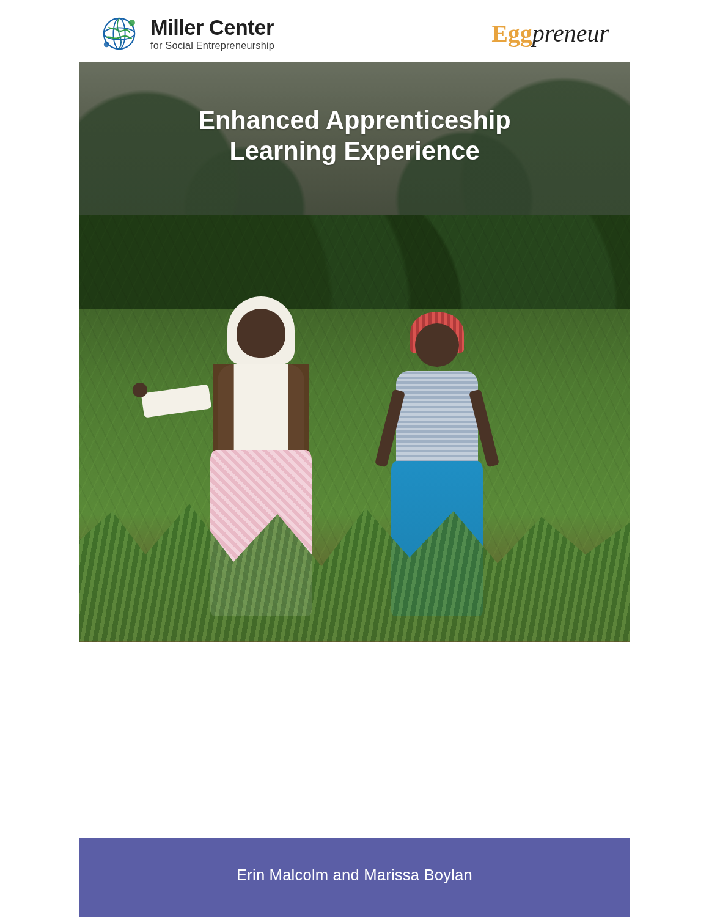Miller Center
for Social Entrepreneurship
Egg preneur
Enhanced Apprenticeship
Learning Experience
Erin Malcolm and Marissa Boylan